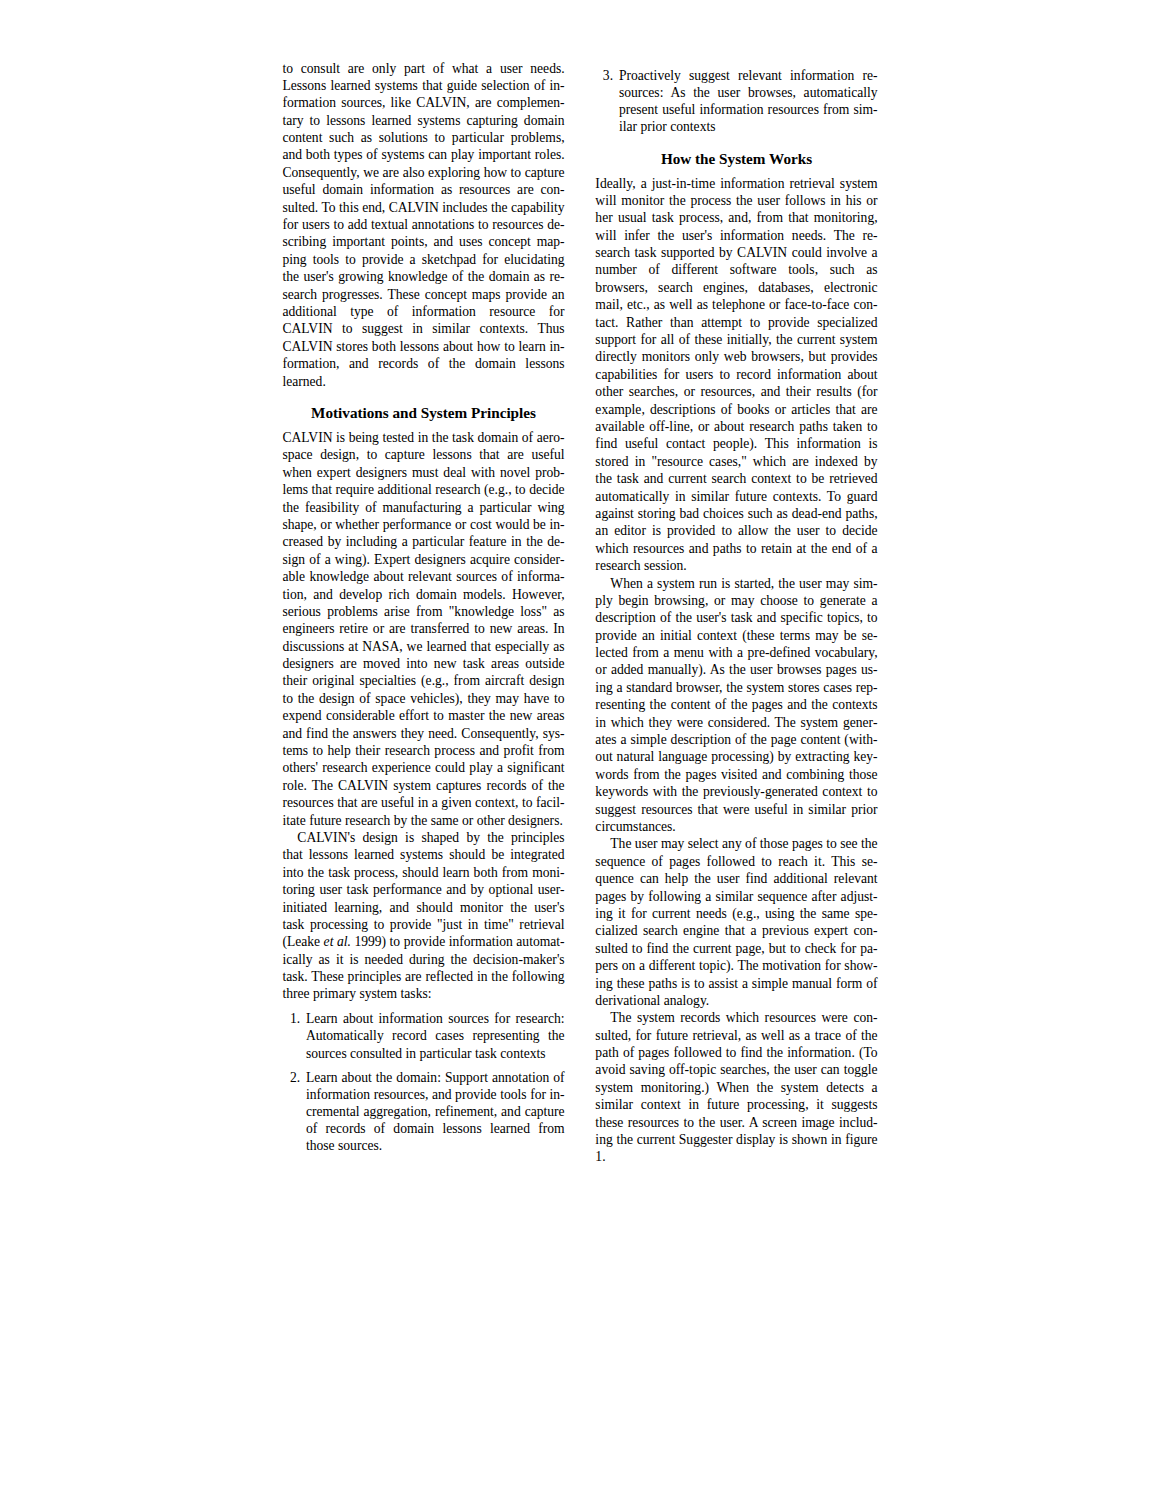to consult are only part of what a user needs. Lessons learned systems that guide selection of information sources, like CALVIN, are complementary to lessons learned systems capturing domain content such as solutions to particular problems, and both types of systems can play important roles. Consequently, we are also exploring how to capture useful domain information as resources are consulted. To this end, CALVIN includes the capability for users to add textual annotations to resources describing important points, and uses concept mapping tools to provide a sketchpad for elucidating the user's growing knowledge of the domain as research progresses. These concept maps provide an additional type of information resource for CALVIN to suggest in similar contexts. Thus CALVIN stores both lessons about how to learn information, and records of the domain lessons learned.
Motivations and System Principles
CALVIN is being tested in the task domain of aerospace design, to capture lessons that are useful when expert designers must deal with novel problems that require additional research (e.g., to decide the feasibility of manufacturing a particular wing shape, or whether performance or cost would be increased by including a particular feature in the design of a wing). Expert designers acquire considerable knowledge about relevant sources of information, and develop rich domain models. However, serious problems arise from "knowledge loss" as engineers retire or are transferred to new areas. In discussions at NASA, we learned that especially as designers are moved into new task areas outside their original specialties (e.g., from aircraft design to the design of space vehicles), they may have to expend considerable effort to master the new areas and find the answers they need. Consequently, systems to help their research process and profit from others' research experience could play a significant role. The CALVIN system captures records of the resources that are useful in a given context, to facilitate future research by the same or other designers.
CALVIN's design is shaped by the principles that lessons learned systems should be integrated into the task process, should learn both from monitoring user task performance and by optional user-initiated learning, and should monitor the user's task processing to provide "just in time" retrieval (Leake et al. 1999) to provide information automatically as it is needed during the decision-maker's task. These principles are reflected in the following three primary system tasks:
Learn about information sources for research: Automatically record cases representing the sources consulted in particular task contexts
Learn about the domain: Support annotation of information resources, and provide tools for incremental aggregation, refinement, and capture of records of domain lessons learned from those sources.
Proactively suggest relevant information resources: As the user browses, automatically present useful information resources from similar prior contexts
How the System Works
Ideally, a just-in-time information retrieval system will monitor the process the user follows in his or her usual task process, and, from that monitoring, will infer the user's information needs. The research task supported by CALVIN could involve a number of different software tools, such as browsers, search engines, databases, electronic mail, etc., as well as telephone or face-to-face contact. Rather than attempt to provide specialized support for all of these initially, the current system directly monitors only web browsers, but provides capabilities for users to record information about other searches, or resources, and their results (for example, descriptions of books or articles that are available off-line, or about research paths taken to find useful contact people). This information is stored in "resource cases," which are indexed by the task and current search context to be retrieved automatically in similar future contexts. To guard against storing bad choices such as dead-end paths, an editor is provided to allow the user to decide which resources and paths to retain at the end of a research session.
When a system run is started, the user may simply begin browsing, or may choose to generate a description of the user's task and specific topics, to provide an initial context (these terms may be selected from a menu with a pre-defined vocabulary, or added manually). As the user browses pages using a standard browser, the system stores cases representing the content of the pages and the contexts in which they were considered. The system generates a simple description of the page content (without natural language processing) by extracting keywords from the pages visited and combining those keywords with the previously-generated context to suggest resources that were useful in similar prior circumstances.
The user may select any of those pages to see the sequence of pages followed to reach it. This sequence can help the user find additional relevant pages by following a similar sequence after adjusting it for current needs (e.g., using the same specialized search engine that a previous expert consulted to find the current page, but to check for papers on a different topic). The motivation for showing these paths is to assist a simple manual form of derivational analogy.
The system records which resources were consulted, for future retrieval, as well as a trace of the path of pages followed to find the information. (To avoid saving off-topic searches, the user can toggle system monitoring.) When the system detects a similar context in future processing, it suggests these resources to the user. A screen image including the current Suggester display is shown in figure 1.